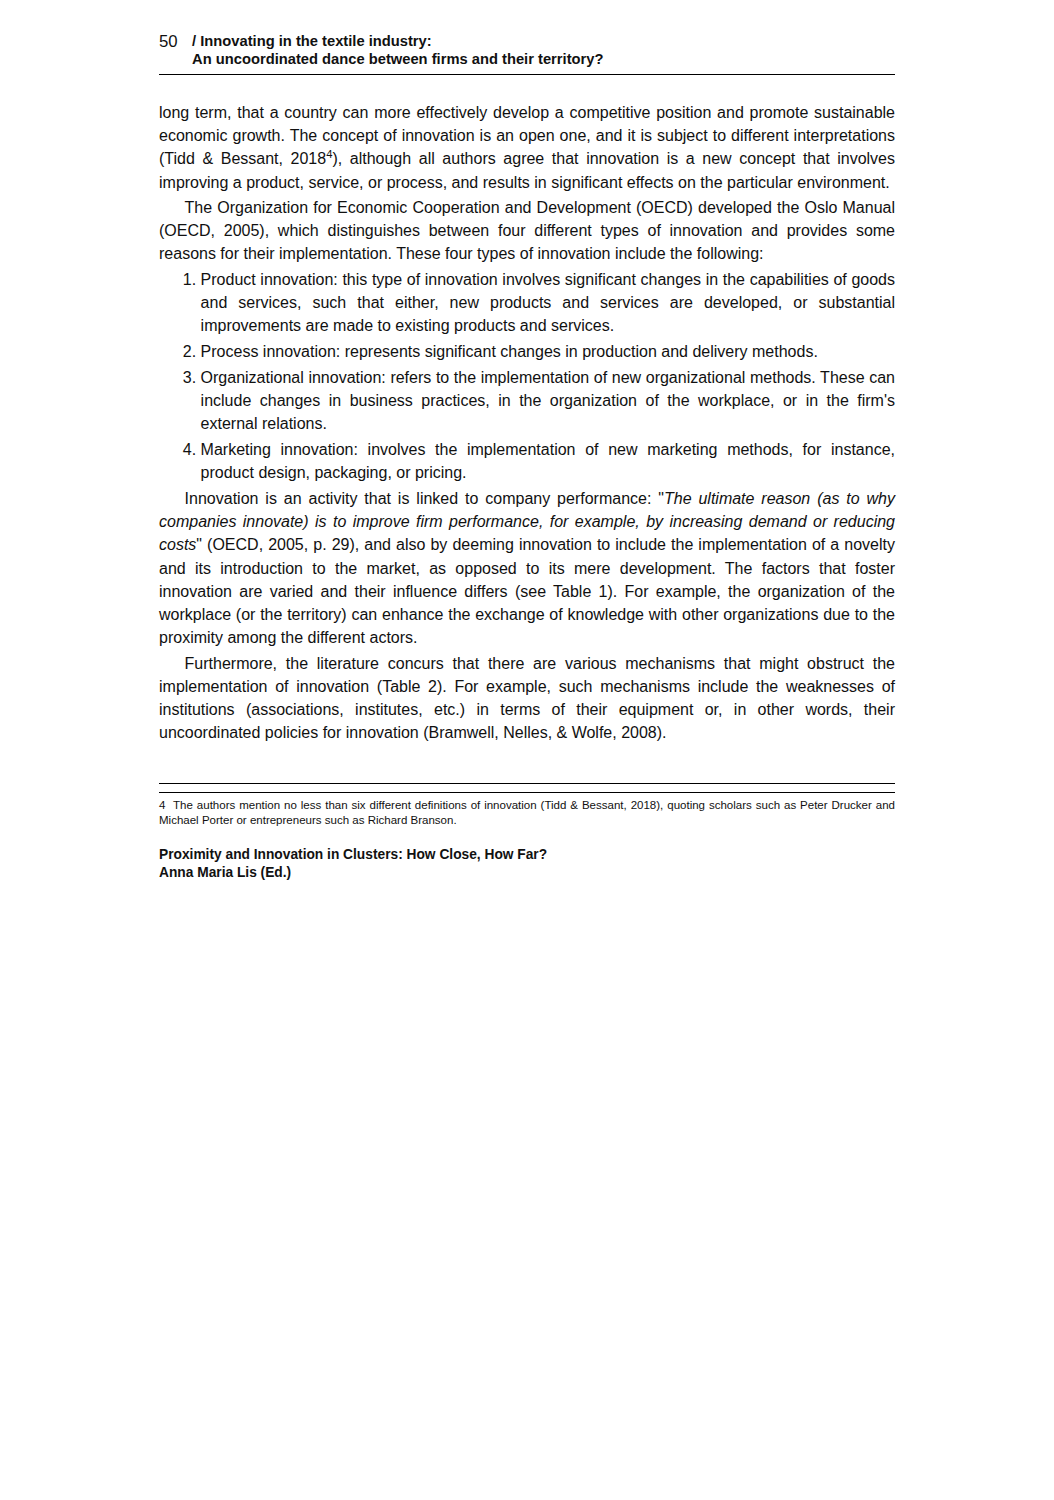50
/ Innovating in the textile industry:
An uncoordinated dance between firms and their territory?
long term, that a country can more effectively develop a competitive position and promote sustainable economic growth. The concept of innovation is an open one, and it is subject to different interpretations (Tidd & Bessant, 20184), although all authors agree that innovation is a new concept that involves improving a product, service, or process, and results in significant effects on the particular environment.
The Organization for Economic Cooperation and Development (OECD) developed the Oslo Manual (OECD, 2005), which distinguishes between four different types of innovation and provides some reasons for their implementation. These four types of innovation include the following:
Product innovation: this type of innovation involves significant changes in the capabilities of goods and services, such that either, new products and services are developed, or substantial improvements are made to existing products and services.
Process innovation: represents significant changes in production and delivery methods.
Organizational innovation: refers to the implementation of new organizational methods. These can include changes in business practices, in the organization of the workplace, or in the firm's external relations.
Marketing innovation: involves the implementation of new marketing methods, for instance, product design, packaging, or pricing.
Innovation is an activity that is linked to company performance: "The ultimate reason (as to why companies innovate) is to improve firm performance, for example, by increasing demand or reducing costs" (OECD, 2005, p. 29), and also by deeming innovation to include the implementation of a novelty and its introduction to the market, as opposed to its mere development. The factors that foster innovation are varied and their influence differs (see Table 1). For example, the organization of the workplace (or the territory) can enhance the exchange of knowledge with other organizations due to the proximity among the different actors.
Furthermore, the literature concurs that there are various mechanisms that might obstruct the implementation of innovation (Table 2). For example, such mechanisms include the weaknesses of institutions (associations, institutes, etc.) in terms of their equipment or, in other words, their uncoordinated policies for innovation (Bramwell, Nelles, & Wolfe, 2008).
4 The authors mention no less than six different definitions of innovation (Tidd & Bessant, 2018), quoting scholars such as Peter Drucker and Michael Porter or entrepreneurs such as Richard Branson.
Proximity and Innovation in Clusters: How Close, How Far?
Anna Maria Lis (Ed.)